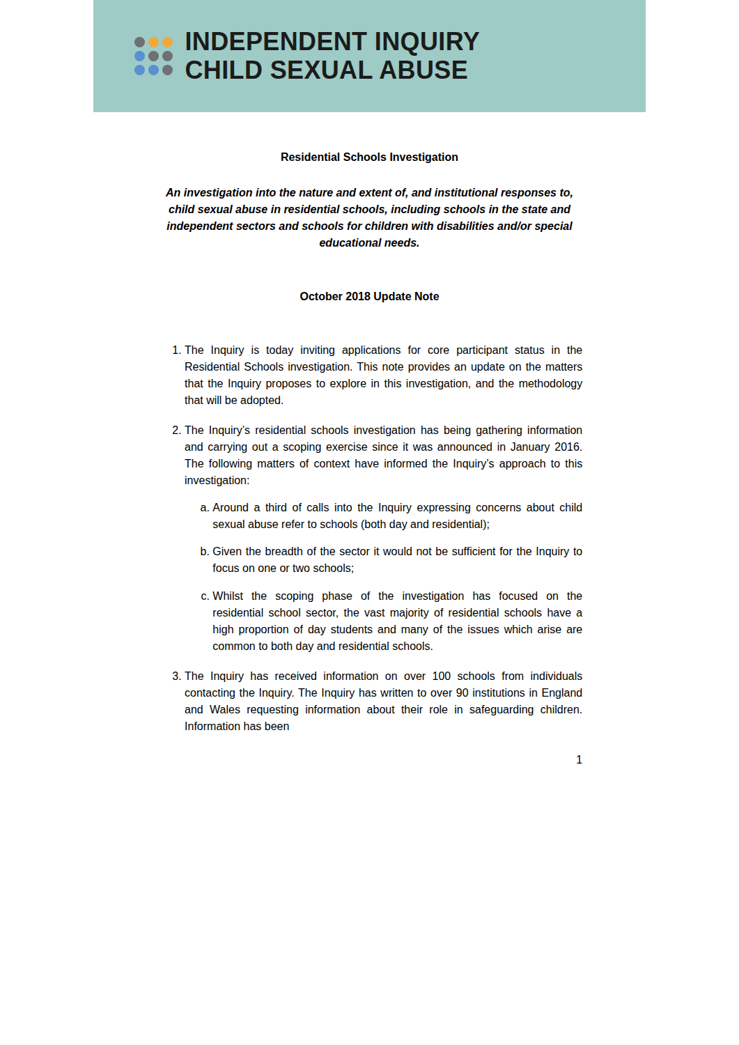Independent Inquiry
Child Sexual Abuse
Residential Schools Investigation
An investigation into the nature and extent of, and institutional responses to, child sexual abuse in residential schools, including schools in the state and independent sectors and schools for children with disabilities and/or special educational needs.
October 2018 Update Note
The Inquiry is today inviting applications for core participant status in the Residential Schools investigation. This note provides an update on the matters that the Inquiry proposes to explore in this investigation, and the methodology that will be adopted.
The Inquiry’s residential schools investigation has being gathering information and carrying out a scoping exercise since it was announced in January 2016. The following matters of context have informed the Inquiry’s approach to this investigation:
Around a third of calls into the Inquiry expressing concerns about child sexual abuse refer to schools (both day and residential);
Given the breadth of the sector it would not be sufficient for the Inquiry to focus on one or two schools;
Whilst the scoping phase of the investigation has focused on the residential school sector, the vast majority of residential schools have a high proportion of day students and many of the issues which arise are common to both day and residential schools.
The Inquiry has received information on over 100 schools from individuals contacting the Inquiry. The Inquiry has written to over 90 institutions in England and Wales requesting information about their role in safeguarding children. Information has been
1